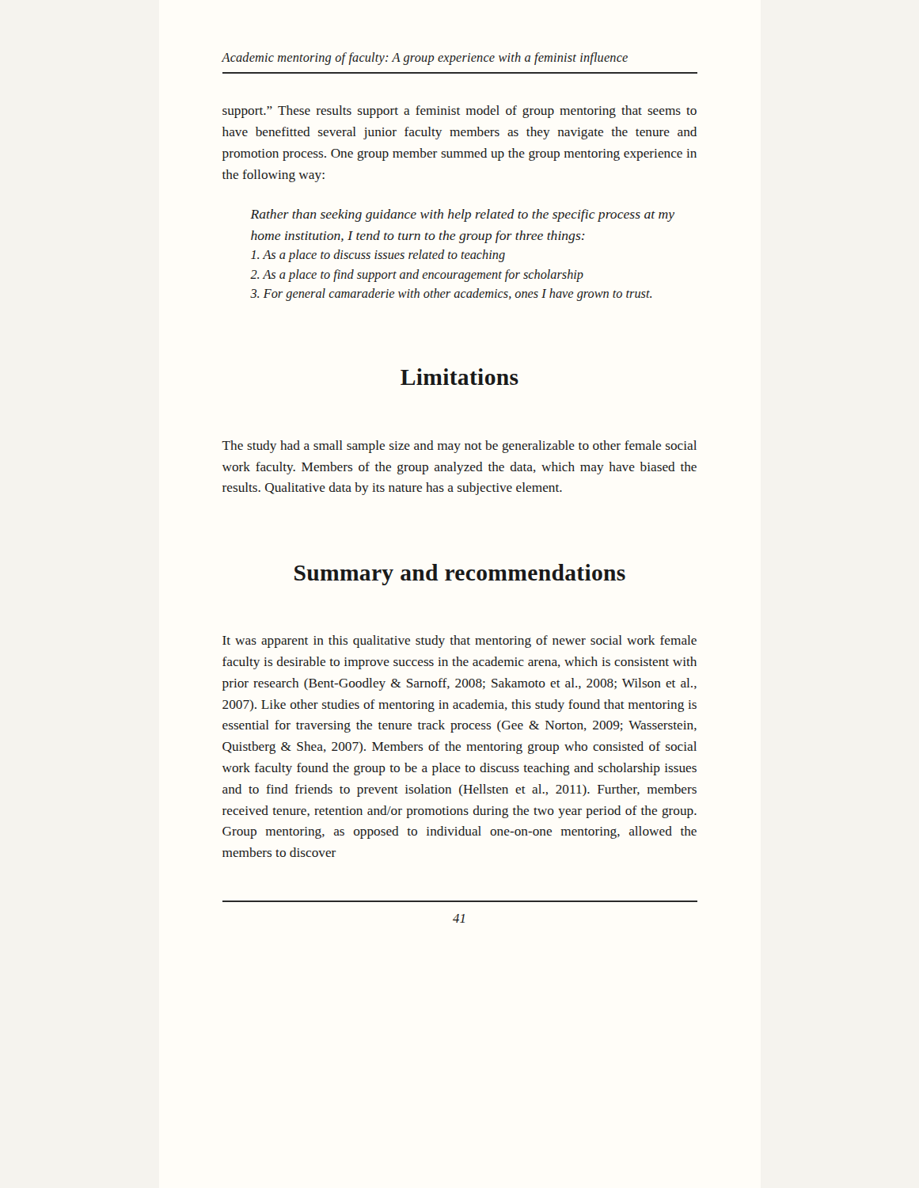Academic mentoring of faculty: A group experience with a feminist influence
support.” These results support a feminist model of group mentoring that seems to have benefitted several junior faculty members as they navigate the tenure and promotion process. One group member summed up the group mentoring experience in the following way:
Rather than seeking guidance with help related to the specific process at my home institution, I tend to turn to the group for three things:
1. As a place to discuss issues related to teaching
2. As a place to find support and encouragement for scholarship
3. For general camaraderie with other academics, ones I have grown to trust.
Limitations
The study had a small sample size and may not be generalizable to other female social work faculty. Members of the group analyzed the data, which may have biased the results. Qualitative data by its nature has a subjective element.
Summary and recommendations
It was apparent in this qualitative study that mentoring of newer social work female faculty is desirable to improve success in the academic arena, which is consistent with prior research (Bent-Goodley & Sarnoff, 2008; Sakamoto et al., 2008; Wilson et al., 2007). Like other studies of mentoring in academia, this study found that mentoring is essential for traversing the tenure track process (Gee & Norton, 2009; Wasserstein, Quistberg & Shea, 2007). Members of the mentoring group who consisted of social work faculty found the group to be a place to discuss teaching and scholarship issues and to find friends to prevent isolation (Hellsten et al., 2011). Further, members received tenure, retention and/or promotions during the two year period of the group. Group mentoring, as opposed to individual one-on-one mentoring, allowed the members to discover
41